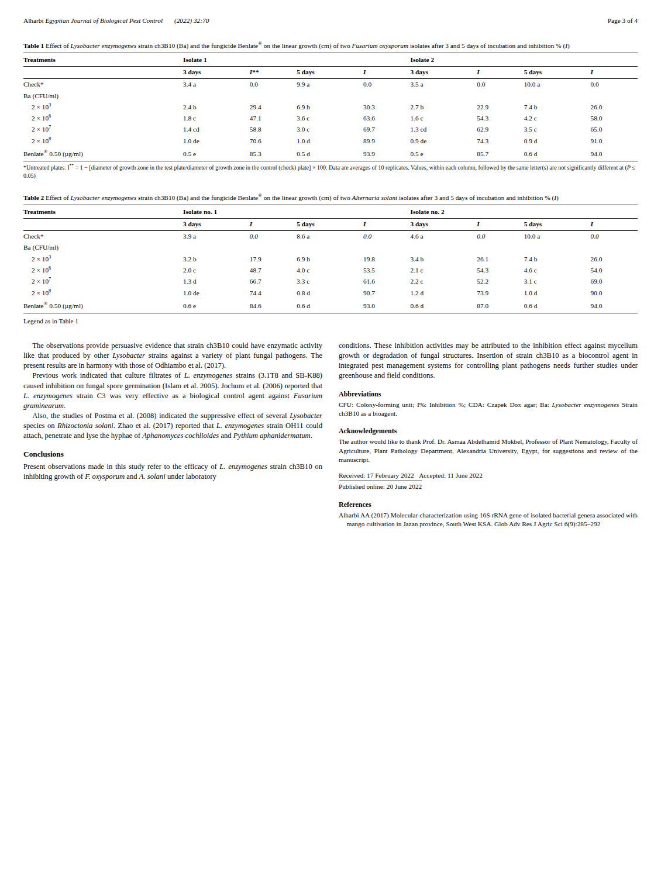Alharbi Egyptian Journal of Biological Pest Control (2022) 32:70
Page 3 of 4
Table 1 Effect of Lysobacter enzymogenes strain ch3B10 (Ba) and the fungicide Benlate® on the linear growth (cm) of two Fusarium oxysporum isolates after 3 and 5 days of incubation and inhibition % (I)
| Treatments | Isolate 1 | Isolate 2 |
| --- | --- | --- |
| | 3 days | I ** | 5 days | I | 3 days | I | 5 days | I |
| Check* | 3.4 a | 0.0 | 9.9 a | 0.0 | 3.5 a | 0.0 | 10.0 a | 0.0 |
| Ba (CFU/ml) | | | | | | | | |
| 2 × 10 3 | 2.4 b | 29.4 | 6.9 b | 30.3 | 2.7 b | 22.9 | 7.4 b | 26.0 |
| 2 × 10 6 | 1.8 c | 47.1 | 3.6 c | 63.6 | 1.6 c | 54.3 | 4.2 c | 58.0 |
| 2 × 10 7 | 1.4 cd | 58.8 | 3.0 c | 69.7 | 1.3 cd | 62.9 | 3.5 c | 65.0 |
| 2 × 10 8 | 1.0 de | 70.6 | 1.0 d | 89.9 | 0.9 de | 74.3 | 0.9 d | 91.0 |
| Benlate ® 0.50 (µg/ml) | 0.5 e | 85.3 | 0.5 d | 93.9 | 0.5 e | 85.7 | 0.6 d | 94.0 |
*Untreated plates. I** = 1 − [diameter of growth zone in the test plate/diameter of growth zone in the control (check) plate] × 100. Data are averages of 10 replicates. Values, within each column, followed by the same letter(s) are not significantly different at (P ≤ 0.05)
Table 2 Effect of Lysobacter enzymogenes strain ch3B10 (Ba) and the fungicide Benlate® on the linear growth (cm) of two Alternaria solani isolates after 3 and 5 days of incubation and inhibition % (I)
| Treatments | Isolate no. 1 | Isolate no. 2 |
| --- | --- | --- |
| | 3 days | I | 5 days | I | 3 days | I | 5 days | I |
| Check* | 3.9 a | 0.0 | 8.6 a | 0.0 | 4.6 a | 0.0 | 10.0 a | 0.0 |
| Ba (CFU/ml) | | | | | | | | |
| 2 × 10 3 | 3.2 b | 17.9 | 6.9 b | 19.8 | 3.4 b | 26.1 | 7.4 b | 26.0 |
| 2 × 10 6 | 2.0 c | 48.7 | 4.0 c | 53.5 | 2.1 c | 54.3 | 4.6 c | 54.0 |
| 2 × 10 7 | 1.3 d | 66.7 | 3.3 c | 61.6 | 2.2 c | 52.2 | 3.1 c | 69.0 |
| 2 × 10 8 | 1.0 de | 74.4 | 0.8 d | 90.7 | 1.2 d | 73.9 | 1.0 d | 90.0 |
| Benlate ® 0.50 (µg/ml) | 0.6 e | 84.6 | 0.6 d | 93.0 | 0.6 d | 87.0 | 0.6 d | 94.0 |
Legend as in Table 1
The observations provide persuasive evidence that strain ch3B10 could have enzymatic activity like that produced by other Lysobacter strains against a variety of plant fungal pathogens. The present results are in harmony with those of Odhiambo et al. (2017).
Previous work indicated that culture filtrates of L. enzymogenes strains (3.1T8 and SB-K88) caused inhibition on fungal spore germination (Islam et al. 2005). Jochum et al. (2006) reported that L. enzymogenes strain C3 was very effective as a biological control agent against Fusarium graminearum.
Also, the studies of Postma et al. (2008) indicated the suppressive effect of several Lysobacter species on Rhizoctonia solani. Zhao et al. (2017) reported that L. enzymogenes strain OH11 could attach, penetrate and lyse the hyphae of Aphanomyces cochlioides and Pythium aphanidermatum.
Conclusions
Present observations made in this study refer to the efficacy of L. enzymogenes strain ch3B10 on inhibiting growth of F. oxysporum and A. solani under laboratory
conditions. These inhibition activities may be attributed to the inhibition effect against mycelium growth or degradation of fungal structures. Insertion of strain ch3B10 as a biocontrol agent in integrated pest management systems for controlling plant pathogens needs further studies under greenhouse and field conditions.
Abbreviations
CFU: Colony-forming unit; I%: Inhibition %; CDA: Czapek Dox agar; Ba: Lysobacter enzymogenes Strain ch3B10 as a bioagent.
Acknowledgements
The author would like to thank Prof. Dr. Asmaa Abdelhamid Mokbel, Professor of Plant Nematology, Faculty of Agriculture, Plant Pathology Department, Alexandria University, Egypt, for suggestions and review of the manuscript.
Received: 17 February 2022 Accepted: 11 June 2022
Published online: 20 June 2022
References
Alharbi AA (2017) Molecular characterization using 16S rRNA gene of isolated bacterial genera associated with mango cultivation in Jazan province, South West KSA. Glob Adv Res J Agric Sci 6(9):285–292